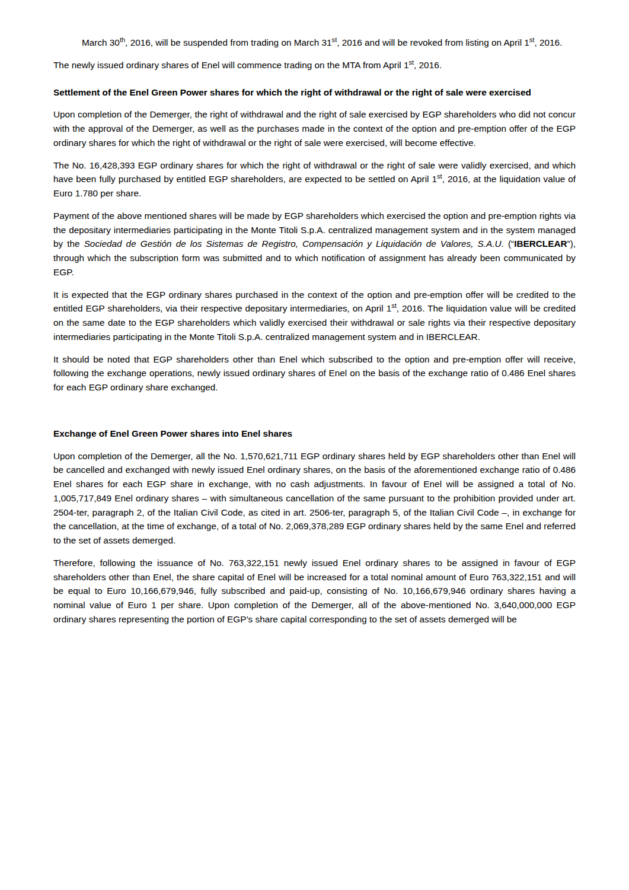March 30th, 2016, will be suspended from trading on March 31st, 2016 and will be revoked from listing on April 1st, 2016.
The newly issued ordinary shares of Enel will commence trading on the MTA from April 1st, 2016.
Settlement of the Enel Green Power shares for which the right of withdrawal or the right of sale were exercised
Upon completion of the Demerger, the right of withdrawal and the right of sale exercised by EGP shareholders who did not concur with the approval of the Demerger, as well as the purchases made in the context of the option and pre-emption offer of the EGP ordinary shares for which the right of withdrawal or the right of sale were exercised, will become effective.
The No. 16,428,393 EGP ordinary shares for which the right of withdrawal or the right of sale were validly exercised, and which have been fully purchased by entitled EGP shareholders, are expected to be settled on April 1st, 2016, at the liquidation value of Euro 1.780 per share.
Payment of the above mentioned shares will be made by EGP shareholders which exercised the option and pre-emption rights via the depositary intermediaries participating in the Monte Titoli S.p.A. centralized management system and in the system managed by the Sociedad de Gestión de los Sistemas de Registro, Compensación y Liquidación de Valores, S.A.U. (“IBERCLEAR”), through which the subscription form was submitted and to which notification of assignment has already been communicated by EGP.
It is expected that the EGP ordinary shares purchased in the context of the option and pre-emption offer will be credited to the entitled EGP shareholders, via their respective depositary intermediaries, on April 1st, 2016. The liquidation value will be credited on the same date to the EGP shareholders which validly exercised their withdrawal or sale rights via their respective depositary intermediaries participating in the Monte Titoli S.p.A. centralized management system and in IBERCLEAR.
It should be noted that EGP shareholders other than Enel which subscribed to the option and pre-emption offer will receive, following the exchange operations, newly issued ordinary shares of Enel on the basis of the exchange ratio of 0.486 Enel shares for each EGP ordinary share exchanged.
Exchange of Enel Green Power shares into Enel shares
Upon completion of the Demerger, all the No. 1,570,621,711 EGP ordinary shares held by EGP shareholders other than Enel will be cancelled and exchanged with newly issued Enel ordinary shares, on the basis of the aforementioned exchange ratio of 0.486 Enel shares for each EGP share in exchange, with no cash adjustments. In favour of Enel will be assigned a total of No. 1,005,717,849 Enel ordinary shares – with simultaneous cancellation of the same pursuant to the prohibition provided under art. 2504-ter, paragraph 2, of the Italian Civil Code, as cited in art. 2506-ter, paragraph 5, of the Italian Civil Code –, in exchange for the cancellation, at the time of exchange, of a total of No. 2,069,378,289 EGP ordinary shares held by the same Enel and referred to the set of assets demerged.
Therefore, following the issuance of No. 763,322,151 newly issued Enel ordinary shares to be assigned in favour of EGP shareholders other than Enel, the share capital of Enel will be increased for a total nominal amount of Euro 763,322,151 and will be equal to Euro 10,166,679,946, fully subscribed and paid-up, consisting of No. 10,166,679,946 ordinary shares having a nominal value of Euro 1 per share. Upon completion of the Demerger, all of the above-mentioned No. 3,640,000,000 EGP ordinary shares representing the portion of EGP’s share capital corresponding to the set of assets demerged will be